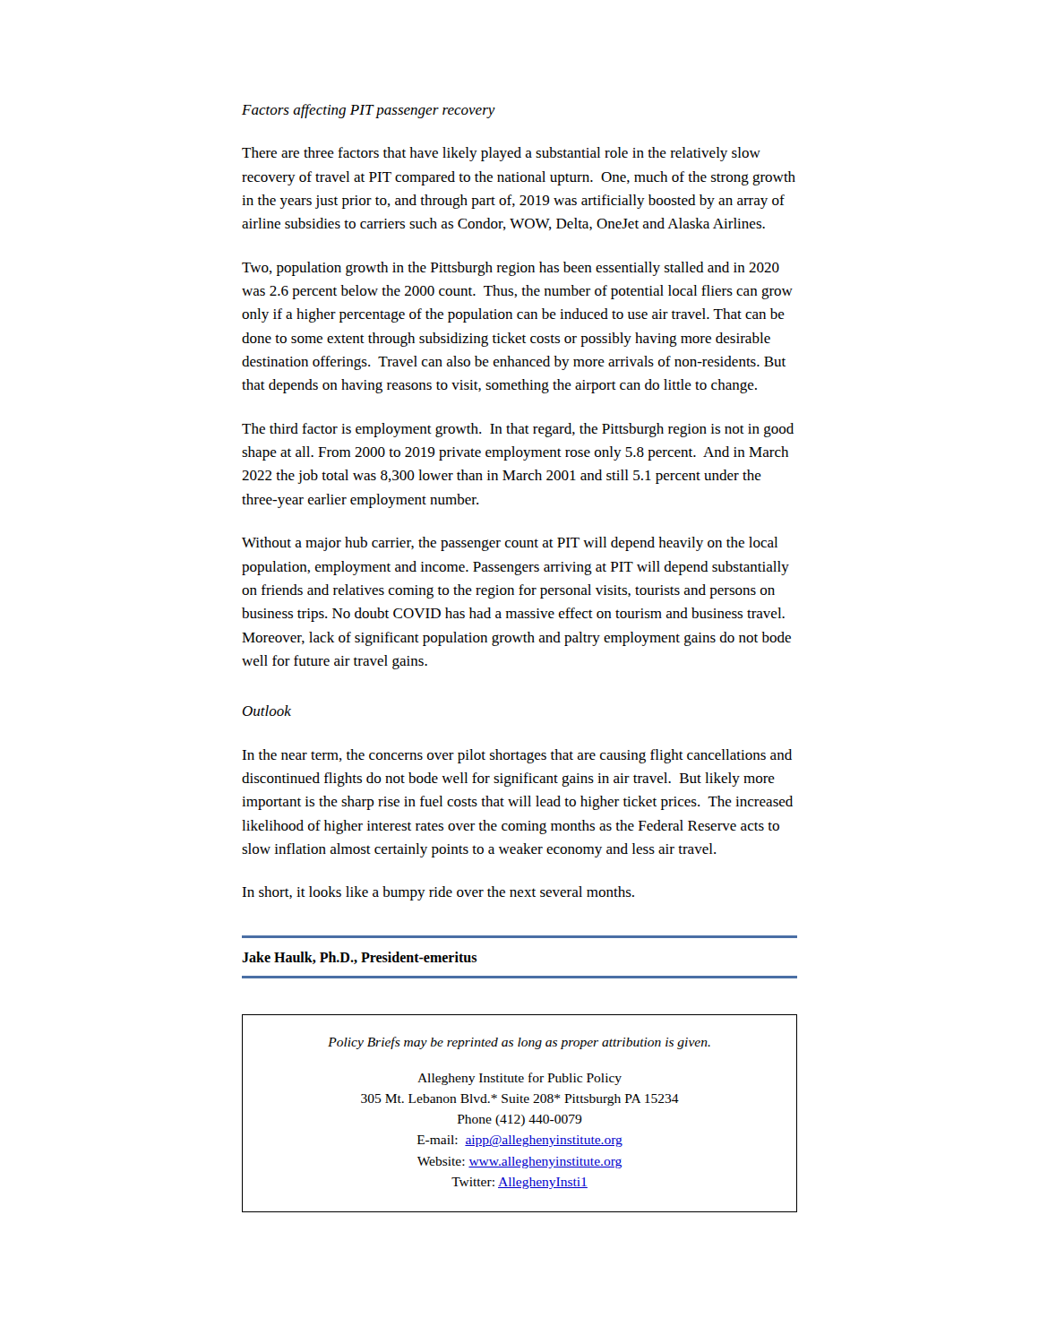Factors affecting PIT passenger recovery
There are three factors that have likely played a substantial role in the relatively slow recovery of travel at PIT compared to the national upturn. One, much of the strong growth in the years just prior to, and through part of, 2019 was artificially boosted by an array of airline subsidies to carriers such as Condor, WOW, Delta, OneJet and Alaska Airlines.
Two, population growth in the Pittsburgh region has been essentially stalled and in 2020 was 2.6 percent below the 2000 count. Thus, the number of potential local fliers can grow only if a higher percentage of the population can be induced to use air travel. That can be done to some extent through subsidizing ticket costs or possibly having more desirable destination offerings. Travel can also be enhanced by more arrivals of non-residents. But that depends on having reasons to visit, something the airport can do little to change.
The third factor is employment growth. In that regard, the Pittsburgh region is not in good shape at all. From 2000 to 2019 private employment rose only 5.8 percent. And in March 2022 the job total was 8,300 lower than in March 2001 and still 5.1 percent under the three-year earlier employment number.
Without a major hub carrier, the passenger count at PIT will depend heavily on the local population, employment and income. Passengers arriving at PIT will depend substantially on friends and relatives coming to the region for personal visits, tourists and persons on business trips. No doubt COVID has had a massive effect on tourism and business travel. Moreover, lack of significant population growth and paltry employment gains do not bode well for future air travel gains.
Outlook
In the near term, the concerns over pilot shortages that are causing flight cancellations and discontinued flights do not bode well for significant gains in air travel. But likely more important is the sharp rise in fuel costs that will lead to higher ticket prices. The increased likelihood of higher interest rates over the coming months as the Federal Reserve acts to slow inflation almost certainly points to a weaker economy and less air travel.
In short, it looks like a bumpy ride over the next several months.
Jake Haulk, Ph.D., President-emeritus
Policy Briefs may be reprinted as long as proper attribution is given.
Allegheny Institute for Public Policy
305 Mt. Lebanon Blvd.* Suite 208* Pittsburgh PA 15234
Phone (412) 440-0079
E-mail: aipp@alleghenyinstitute.org
Website: www.alleghenyinstitute.org
Twitter: AlleghenyInsti1